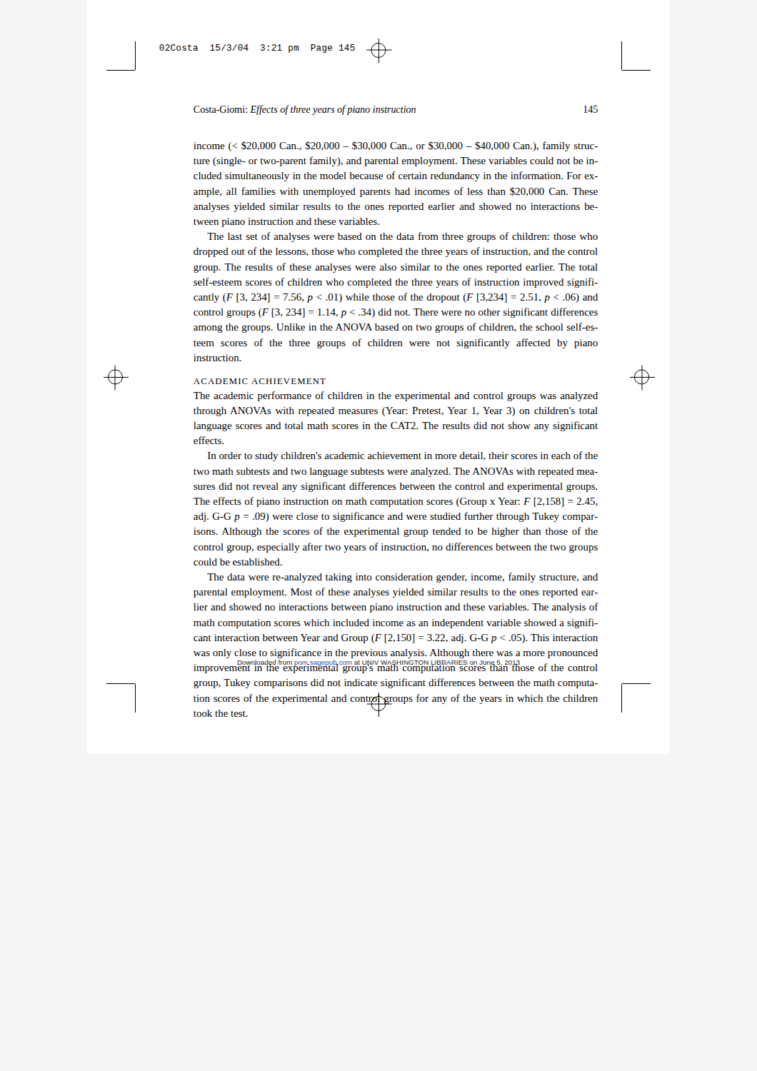02Costa 15/3/04 3:21 pm Page 145
Costa-Giomi: Effects of three years of piano instruction 145
income (< $20,000 Can., $20,000 – $30,000 Can., or $30,000 – $40,000 Can.), family structure (single- or two-parent family), and parental employment. These variables could not be included simultaneously in the model because of certain redundancy in the information. For example, all families with unemployed parents had incomes of less than $20,000 Can. These analyses yielded similar results to the ones reported earlier and showed no interactions between piano instruction and these variables.
The last set of analyses were based on the data from three groups of children: those who dropped out of the lessons, those who completed the three years of instruction, and the control group. The results of these analyses were also similar to the ones reported earlier. The total self-esteem scores of children who completed the three years of instruction improved significantly (F [3, 234] = 7.56, p < .01) while those of the dropout (F [3,234] = 2.51, p < .06) and control groups (F [3, 234] = 1.14, p < .34) did not. There were no other significant differences among the groups. Unlike in the ANOVA based on two groups of children, the school self-esteem scores of the three groups of children were not significantly affected by piano instruction.
Academic achievement
The academic performance of children in the experimental and control groups was analyzed through ANOVAs with repeated measures (Year: Pretest, Year 1, Year 3) on children's total language scores and total math scores in the CAT2. The results did not show any significant effects.
In order to study children's academic achievement in more detail, their scores in each of the two math subtests and two language subtests were analyzed. The ANOVAs with repeated measures did not reveal any significant differences between the control and experimental groups. The effects of piano instruction on math computation scores (Group x Year: F [2,158] = 2.45, adj. G-G p = .09) were close to significance and were studied further through Tukey comparisons. Although the scores of the experimental group tended to be higher than those of the control group, especially after two years of instruction, no differences between the two groups could be established.
The data were re-analyzed taking into consideration gender, income, family structure, and parental employment. Most of these analyses yielded similar results to the ones reported earlier and showed no interactions between piano instruction and these variables. The analysis of math computation scores which included income as an independent variable showed a significant interaction between Year and Group (F [2,150] = 3.22, adj. G-G p < .05). This interaction was only close to significance in the previous analysis. Although there was a more pronounced improvement in the experimental group's math computation scores than those of the control group, Tukey comparisons did not indicate significant differences between the math computation scores of the experimental and control groups for any of the years in which the children took the test.
Downloaded from pom.sagepub.com at UNIV WASHINGTON LIBRARIES on June 5, 2013